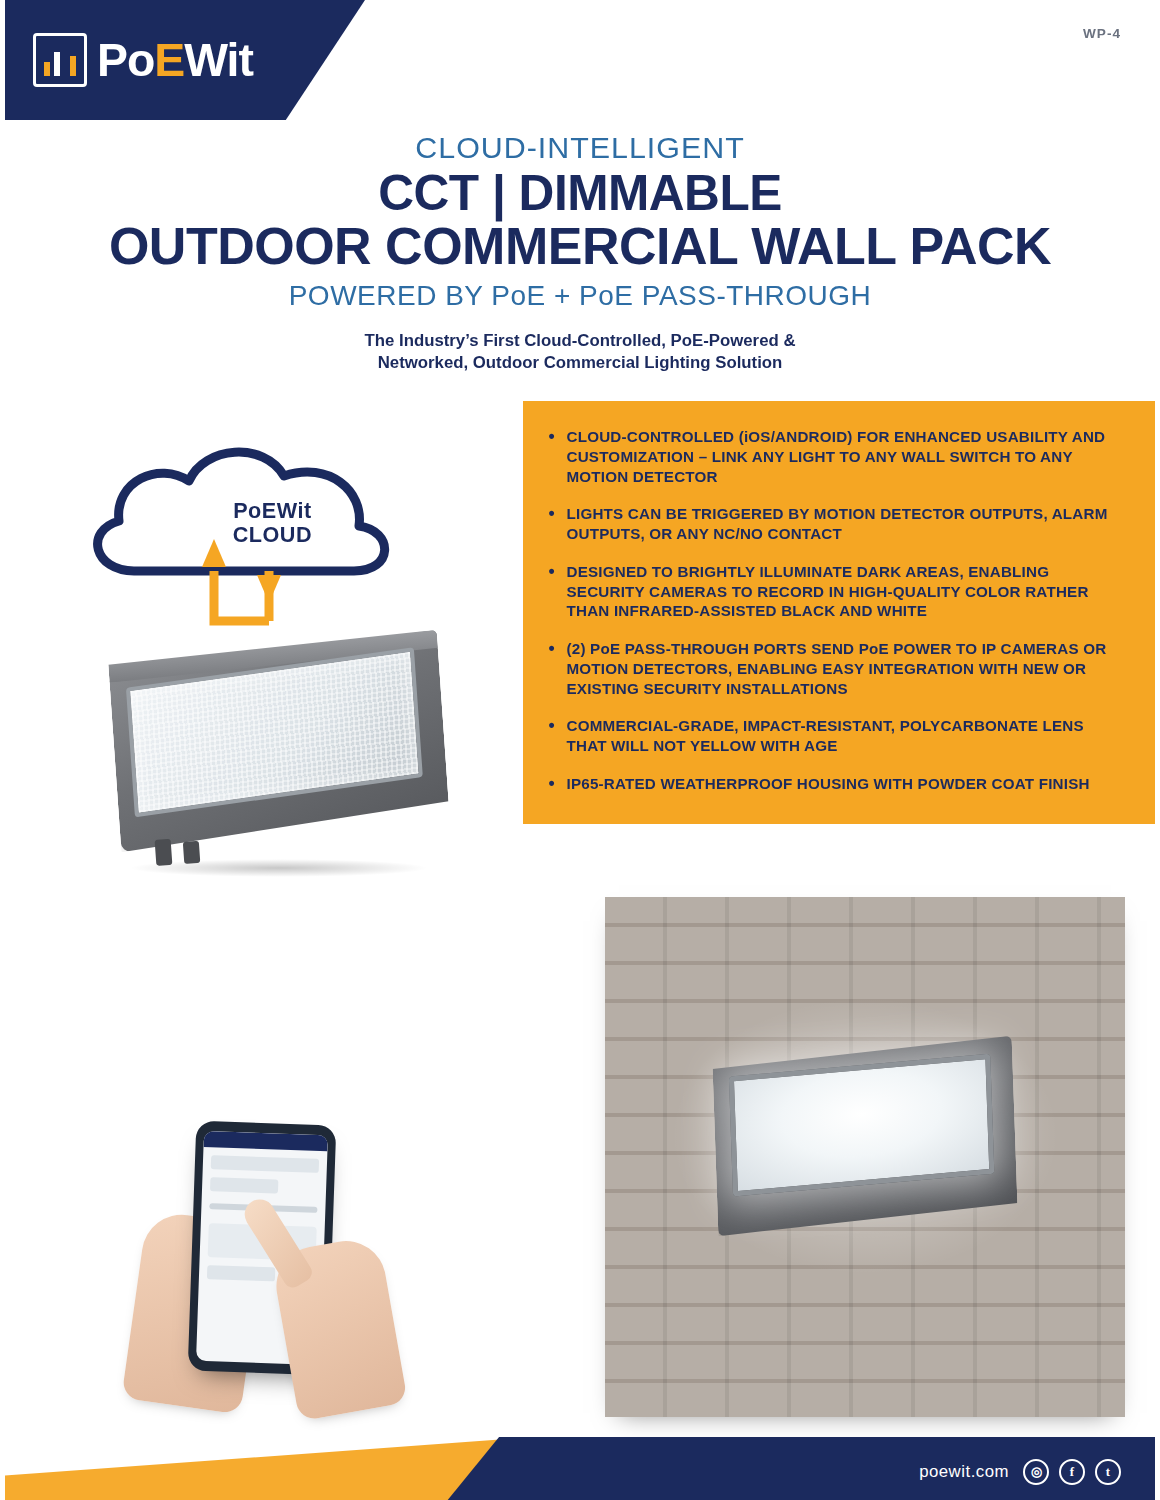PoEWit
WP-4
CLOUD-INTELLIGENT
CCT | DIMMABLE OUTDOOR COMMERCIAL WALL PACK
POWERED BY PoE + PoE PASS-THROUGH
The Industry’s First Cloud-Controlled, PoE-Powered &
Networked, Outdoor Commercial Lighting Solution
PoEWit
CLOUD
CLOUD-CONTROLLED (iOS/ANDROID) FOR ENHANCED USABILITY AND CUSTOMIZATION – LINK ANY LIGHT TO ANY WALL SWITCH TO ANY MOTION DETECTOR
LIGHTS CAN BE TRIGGERED BY MOTION DETECTOR OUTPUTS, ALARM OUTPUTS, OR ANY NC/NO CONTACT
DESIGNED TO BRIGHTLY ILLUMINATE DARK AREAS, ENABLING SECURITY CAMERAS TO RECORD IN HIGH-QUALITY COLOR RATHER THAN INFRARED-ASSISTED BLACK AND WHITE
(2) PoE PASS-THROUGH PORTS SEND PoE POWER TO IP CAMERAS OR MOTION DETECTORS, ENABLING EASY INTEGRATION WITH NEW OR EXISTING SECURITY INSTALLATIONS
COMMERCIAL-GRADE, IMPACT-RESISTANT, POLYCARBONATE LENS THAT WILL NOT YELLOW WITH AGE
IP65-RATED WEATHERPROOF HOUSING WITH POWDER COAT FINISH
poewit.com ◎ f t